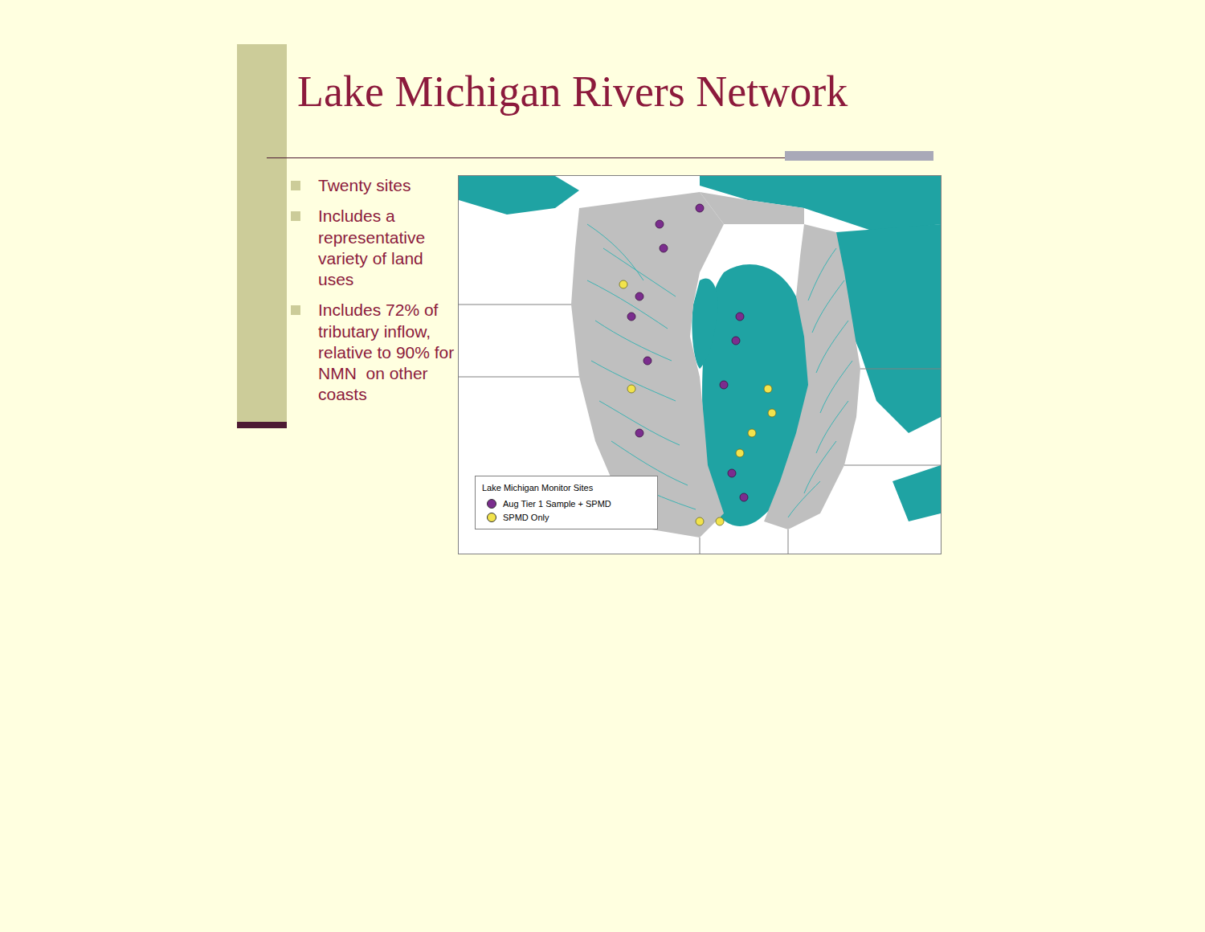Lake Michigan Rivers Network
Twenty sites
Includes a representative variety of land uses
Includes 72% of tributary inflow, relative to 90% for NMN on other coasts
Lake Michigan Monitor Sites
Aug Tier 1 Sample + SPMD
SPMD Only